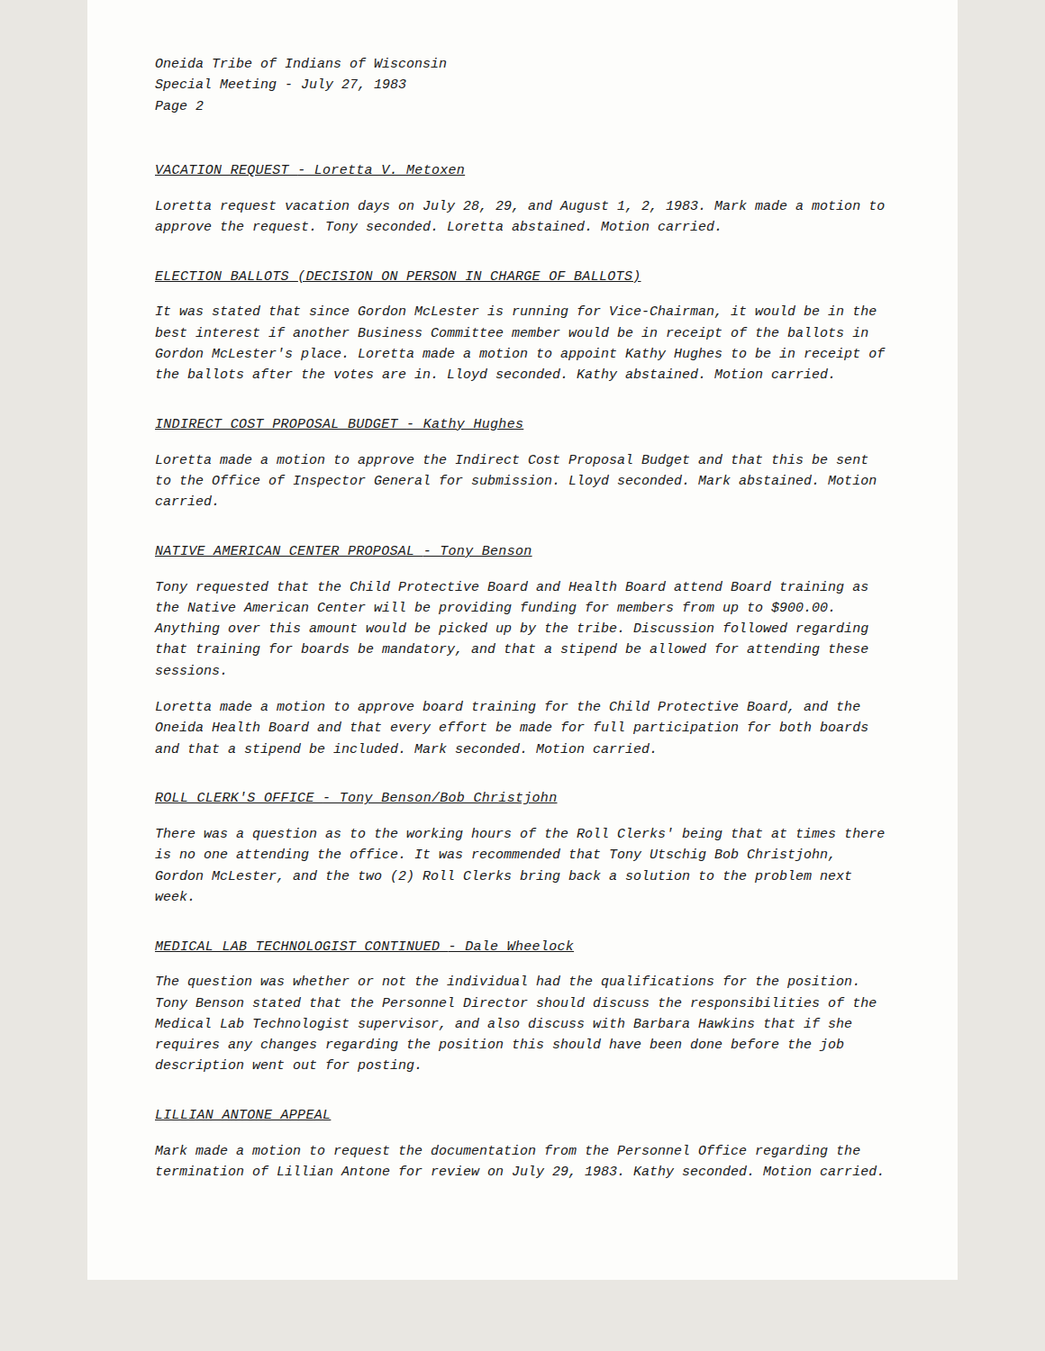Oneida Tribe of Indians of Wisconsin
Special Meeting - July 27, 1983
Page 2
VACATION REQUEST - Loretta V. Metoxen
Loretta request vacation days on July 28, 29, and August 1, 2, 1983. Mark made a motion to approve the request. Tony seconded. Loretta abstained. Motion carried.
ELECTION BALLOTS (DECISION ON PERSON IN CHARGE OF BALLOTS)
It was stated that since Gordon McLester is running for Vice-Chairman, it would be in the best interest if another Business Committee member would be in receipt of the ballots in Gordon McLester's place. Loretta made a motion to appoint Kathy Hughes to be in receipt of the ballots after the votes are in. Lloyd seconded. Kathy abstained. Motion carried.
INDIRECT COST PROPOSAL BUDGET - Kathy Hughes
Loretta made a motion to approve the Indirect Cost Proposal Budget and that this be sent to the Office of Inspector General for submission. Lloyd seconded. Mark abstained. Motion carried.
NATIVE AMERICAN CENTER PROPOSAL - Tony Benson
Tony requested that the Child Protective Board and Health Board attend Board training as the Native American Center will be providing funding for members from up to $900.00. Anything over this amount would be picked up by the tribe. Discussion followed regarding that training for boards be mandatory, and that a stipend be allowed for attending these sessions.
Loretta made a motion to approve board training for the Child Protective Board, and the Oneida Health Board and that every effort be made for full participation for both boards and that a stipend be included. Mark seconded. Motion carried.
ROLL CLERK'S OFFICE - Tony Benson/Bob Christjohn
There was a question as to the working hours of the Roll Clerks' being that at times there is no one attending the office. It was recommended that Tony Utschig Bob Christjohn, Gordon McLester, and the two (2) Roll Clerks bring back a solution to the problem next week.
MEDICAL LAB TECHNOLOGIST CONTINUED - Dale Wheelock
The question was whether or not the individual had the qualifications for the position. Tony Benson stated that the Personnel Director should discuss the responsibilities of the Medical Lab Technologist supervisor, and also discuss with Barbara Hawkins that if she requires any changes regarding the position this should have been done before the job description went out for posting.
LILLIAN ANTONE APPEAL
Mark made a motion to request the documentation from the Personnel Office regarding the termination of Lillian Antone for review on July 29, 1983. Kathy seconded. Motion carried.